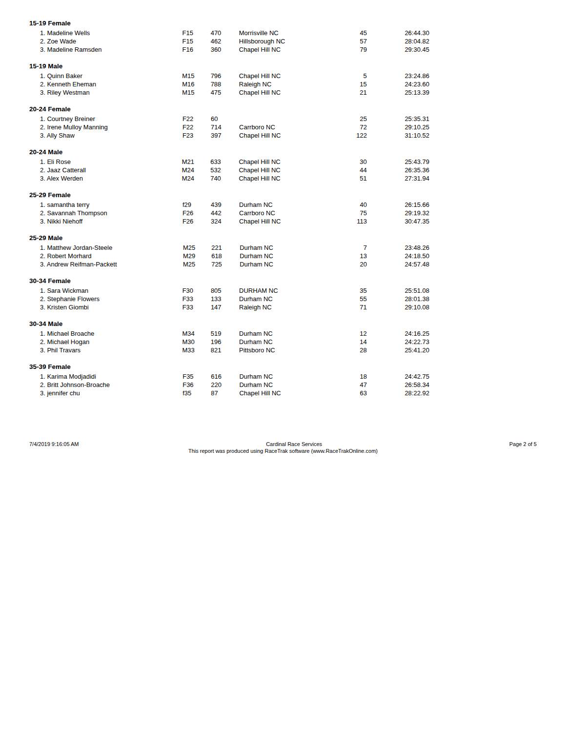15-19 Female
| 1. Madeline Wells | F15 | 470 | Morrisville NC | 45 | 26:44.30 |
| 2. Zoe Wade | F15 | 462 | Hillsborough NC | 57 | 28:04.82 |
| 3. Madeline Ramsden | F16 | 360 | Chapel Hill NC | 79 | 29:30.45 |
15-19 Male
| 1. Quinn Baker | M15 | 796 | Chapel Hill NC | 5 | 23:24.86 |
| 2. Kenneth Eheman | M16 | 788 | Raleigh NC | 15 | 24:23.60 |
| 3. Riley Westman | M15 | 475 | Chapel Hill NC | 21 | 25:13.39 |
20-24 Female
| 1. Courtney Breiner | F22 | 60 | | 25 | 25:35.31 |
| 2. Irene Mulloy Manning | F22 | 714 | Carrboro NC | 72 | 29:10.25 |
| 3. Ally Shaw | F23 | 397 | Chapel Hill NC | 122 | 31:10.52 |
20-24 Male
| 1. Eli Rose | M21 | 633 | Chapel Hill NC | 30 | 25:43.79 |
| 2. Jaaz Catterall | M24 | 532 | Chapel Hill NC | 44 | 26:35.36 |
| 3. Alex Werden | M24 | 740 | Chapel Hill NC | 51 | 27:31.94 |
25-29 Female
| 1. samantha terry | f29 | 439 | Durham NC | 40 | 26:15.66 |
| 2. Savannah Thompson | F26 | 442 | Carrboro NC | 75 | 29:19.32 |
| 3. Nikki Niehoff | F26 | 324 | Chapel Hill NC | 113 | 30:47.35 |
25-29 Male
| 1. Matthew Jordan-Steele | M25 | 221 | Durham NC | 7 | 23:48.26 |
| 2. Robert Morhard | M29 | 618 | Durham NC | 13 | 24:18.50 |
| 3. Andrew Reifman-Packett | M25 | 725 | Durham NC | 20 | 24:57.48 |
30-34 Female
| 1. Sara Wickman | F30 | 805 | DURHAM NC | 35 | 25:51.08 |
| 2. Stephanie Flowers | F33 | 133 | Durham NC | 55 | 28:01.38 |
| 3. Kristen Giombi | F33 | 147 | Raleigh NC | 71 | 29:10.08 |
30-34 Male
| 1. Michael Broache | M34 | 519 | Durham NC | 12 | 24:16.25 |
| 2. Michael Hogan | M30 | 196 | Durham NC | 14 | 24:22.73 |
| 3. Phil Travars | M33 | 821 | Pittsboro NC | 28 | 25:41.20 |
35-39 Female
| 1. Karima Modjadidi | F35 | 616 | Durham NC | 18 | 24:42.75 |
| 2. Britt Johnson-Broache | F36 | 220 | Durham NC | 47 | 26:58.34 |
| 3. jennifer chu | f35 | 87 | Chapel Hill NC | 63 | 28:22.92 |
7/4/2019 9:16:05 AM Cardinal Race Services Page 2 of 5
This report was produced using RaceTrak software (www.RaceTrakOnline.com)